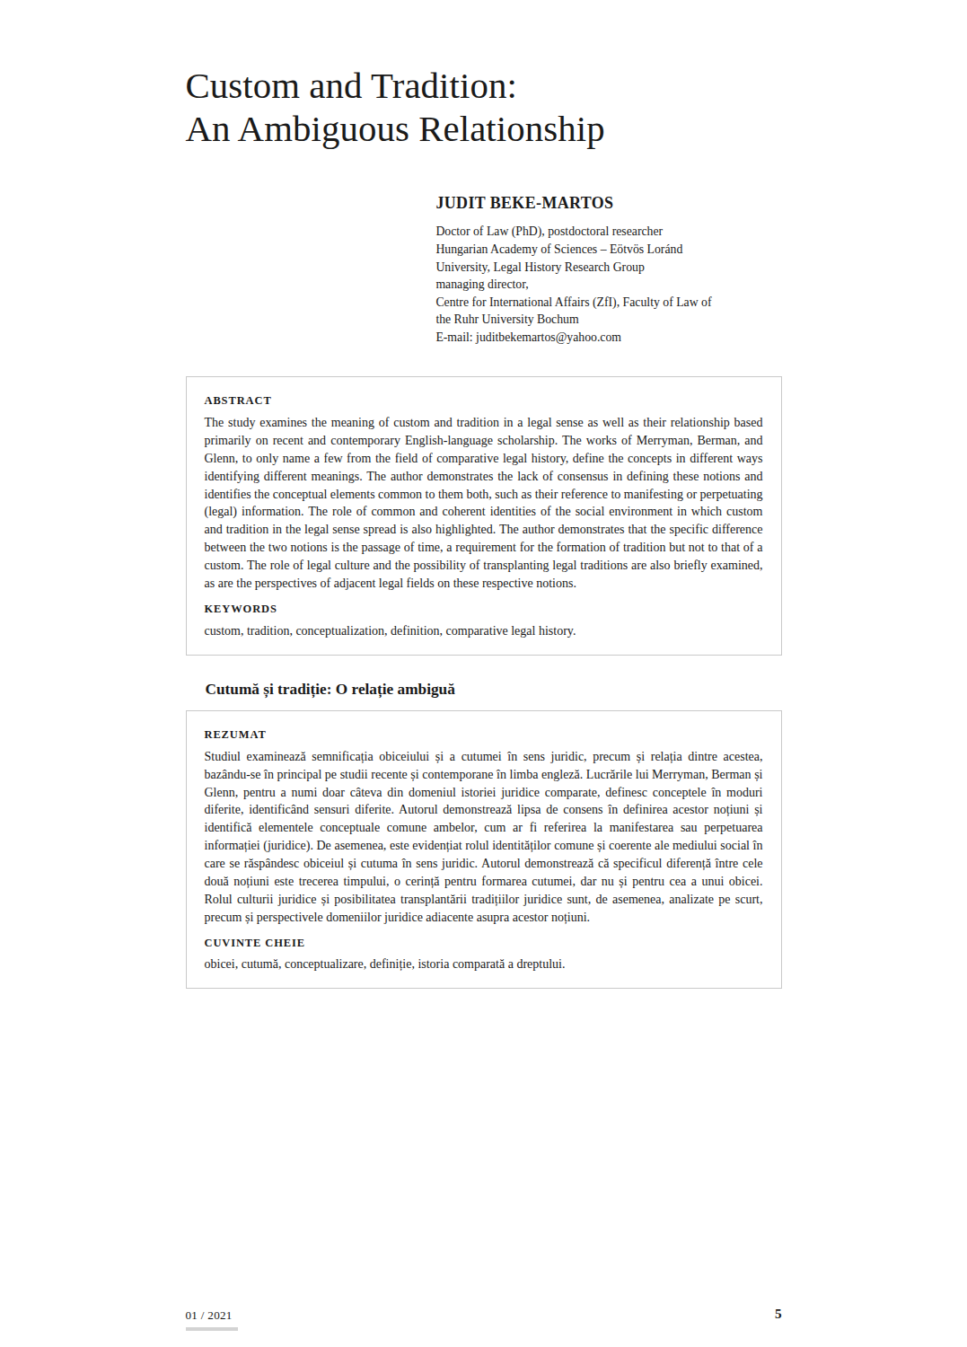Custom and Tradition:
An Ambiguous Relationship
JUDIT BEKE-MARTOS
Doctor of Law (PhD), postdoctoral researcher
Hungarian Academy of Sciences – Eötvös Loránd
University, Legal History Research Group
managing director,
Centre for International Affairs (ZfI), Faculty of Law of
the Ruhr University Bochum
E-mail: juditbekemartos@yahoo.com
ABSTRACT
The study examines the meaning of custom and tradition in a legal sense as well as their relationship based primarily on recent and contemporary English-language scholarship. The works of Merryman, Berman, and Glenn, to only name a few from the field of comparative legal history, define the concepts in different ways identifying different meanings. The author demonstrates the lack of consensus in defining these notions and identifies the conceptual elements common to them both, such as their reference to manifesting or perpetuating (legal) information. The role of common and coherent identities of the social environment in which custom and tradition in the legal sense spread is also highlighted. The author demonstrates that the specific difference between the two notions is the passage of time, a requirement for the formation of tradition but not to that of a custom. The role of legal culture and the possibility of transplanting legal traditions are also briefly examined, as are the perspectives of adjacent legal fields on these respective notions.
KEYWORDS
custom, tradition, conceptualization, definition, comparative legal history.
Cutumă și tradiție: O relație ambiguă
REZUMAT
Studiul examinează semnificația obiceiului și a cutumei în sens juridic, precum și relația dintre acestea, bazându-se în principal pe studii recente și contemporane în limba engleză. Lucrările lui Merryman, Berman și Glenn, pentru a numi doar câteva din domeniul istoriei juridice comparate, definesc conceptele în moduri diferite, identificând sensuri diferite. Autorul demonstrează lipsa de consens în definirea acestor noțiuni și identifică elementele conceptuale comune ambelor, cum ar fi referirea la manifestarea sau perpetuarea informației (juridice). De asemenea, este evidențiat rolul identităților comune și coerente ale mediului social în care se răspândesc obiceiul și cutuma în sens juridic. Autorul demonstrează că specificul diferență între cele două noțiuni este trecerea timpului, o cerință pentru formarea cutumei, dar nu și pentru cea a unui obicei. Rolul culturii juridice și posibilitatea transplantării tradițiilor juridice sunt, de asemenea, analizate pe scurt, precum și perspectivele domeniilor juridice adiacente asupra acestor noțiuni.
CUVINTE CHEIE
obicei, cutumă, conceptualizare, definiție, istoria comparată a dreptului.
01 / 2021 5